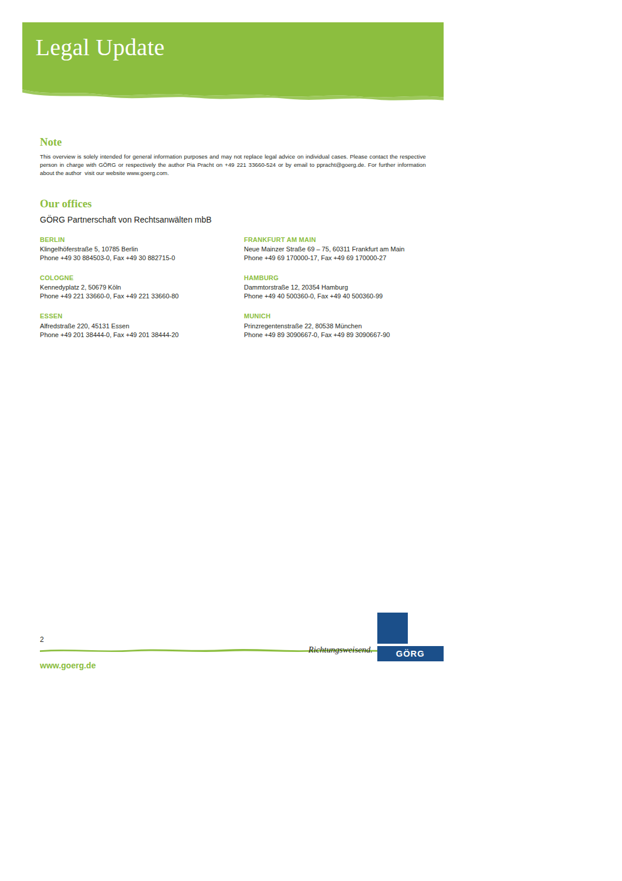Legal Update
Note
This overview is solely intended for general information purposes and may not replace legal advice on individual cases. Please contact the respective person in charge with GÖRG or respectively the author Pia Pracht on +49 221 33660-524 or by email to ppracht@goerg.de. For further information about the author visit our website www.goerg.com.
Our offices
GÖRG Partnerschaft von Rechtsanwälten mbB
BERLIN
Klingelhöferstraße 5, 10785 Berlin
Phone +49 30 884503-0, Fax +49 30 882715-0
FRANKFURT AM MAIN
Neue Mainzer Straße 69 – 75, 60311 Frankfurt am Main
Phone +49 69 170000-17, Fax +49 69 170000-27
COLOGNE
Kennedyplatz 2, 50679 Köln
Phone +49 221 33660-0, Fax +49 221 33660-80
HAMBURG
Dammtorstraße 12, 20354 Hamburg
Phone +49 40 500360-0, Fax +49 40 500360-99
ESSEN
Alfredstraße 220, 45131 Essen
Phone +49 201 38444-0, Fax +49 201 38444-20
MUNICH
Prinzregentenstraße 22, 80538 München
Phone +49 89 3090667-0, Fax +49 89 3090667-90
2
Richtungsweisend.
GÖRG
www.goerg.de